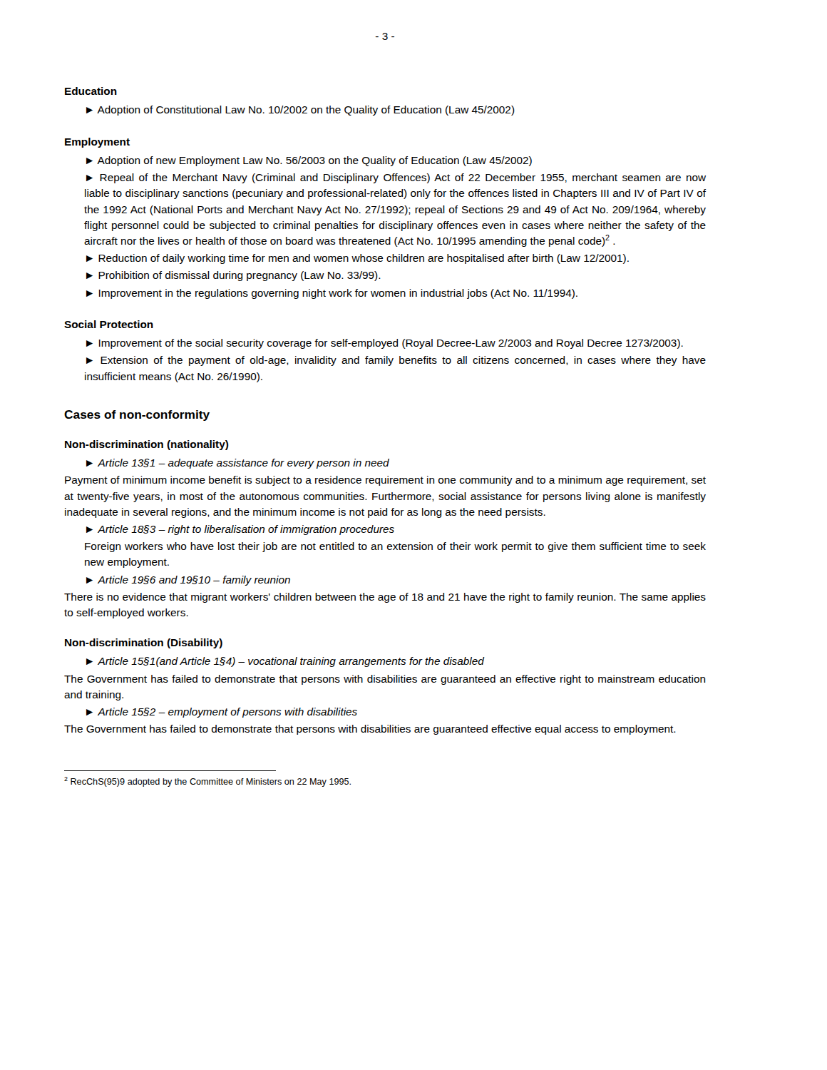- 3 -
Education
► Adoption of Constitutional Law No. 10/2002 on the Quality of Education (Law 45/2002)
Employment
► Adoption of new Employment Law No. 56/2003 on the Quality of Education (Law 45/2002)
► Repeal of the Merchant Navy (Criminal and Disciplinary Offences) Act of 22 December 1955, merchant seamen are now liable to disciplinary sanctions (pecuniary and professional-related) only for the offences listed in Chapters III and IV of Part IV of the 1992 Act (National Ports and Merchant Navy Act No. 27/1992); repeal of Sections 29 and 49 of Act No. 209/1964, whereby flight personnel could be subjected to criminal penalties for disciplinary offences even in cases where neither the safety of the aircraft nor the lives or health of those on board was threatened (Act No. 10/1995 amending the penal code)2 .
► Reduction of daily working time for men and women whose children are hospitalised after birth (Law 12/2001).
► Prohibition of dismissal during pregnancy (Law No. 33/99).
► Improvement in the regulations governing night work for women in industrial jobs (Act No. 11/1994).
Social Protection
► Improvement of the social security coverage for self-employed (Royal Decree-Law 2/2003 and Royal Decree 1273/2003).
► Extension of the payment of old-age, invalidity and family benefits to all citizens concerned, in cases where they have insufficient means (Act No. 26/1990).
Cases of non-conformity
Non-discrimination (nationality)
► Article 13§1 – adequate assistance for every person in need
Payment of minimum income benefit is subject to a residence requirement in one community and to a minimum age requirement, set at twenty-five years, in most of the autonomous communities. Furthermore, social assistance for persons living alone is manifestly inadequate in several regions, and the minimum income is not paid for as long as the need persists.
► Article 18§3 – right to liberalisation of immigration procedures
Foreign workers who have lost their job are not entitled to an extension of their work permit to give them sufficient time to seek new employment.
► Article 19§6 and 19§10 – family reunion
There is no evidence that migrant workers' children between the age of 18 and 21 have the right to family reunion. The same applies to self-employed workers.
Non-discrimination (Disability)
► Article 15§1(and Article 1§4) – vocational training arrangements for the disabled
The Government has failed to demonstrate that persons with disabilities are guaranteed an effective right to mainstream education and training.
► Article 15§2 – employment of persons with disabilities
The Government has failed to demonstrate that persons with disabilities are guaranteed effective equal access to employment.
2 RecChS(95)9 adopted by the Committee of Ministers on 22 May 1995.